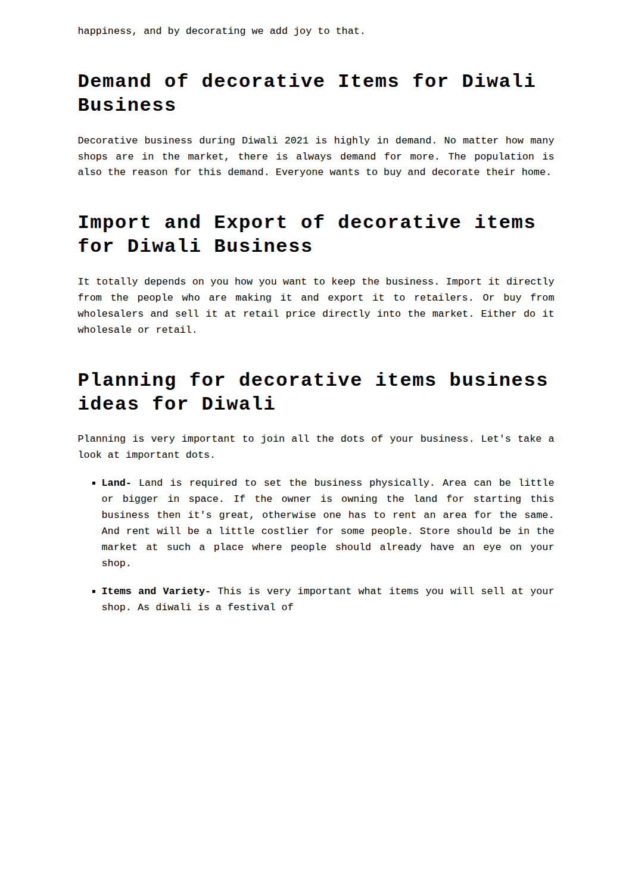happiness, and by decorating we add joy to that.
Demand of decorative Items for Diwali Business
Decorative business during Diwali 2021 is highly in demand. No matter how many shops are in the market, there is always demand for more. The population is also the reason for this demand. Everyone wants to buy and decorate their home.
Import and Export of decorative items for Diwali Business
It totally depends on you how you want to keep the business. Import it directly from the people who are making it and export it to retailers. Or buy from wholesalers and sell it at retail price directly into the market. Either do it wholesale or retail.
Planning for decorative items business ideas for Diwali
Planning is very important to join all the dots of your business. Let's take a look at important dots.
Land- Land is required to set the business physically. Area can be little or bigger in space. If the owner is owning the land for starting this business then it's great, otherwise one has to rent an area for the same. And rent will be a little costlier for some people. Store should be in the market at such a place where people should already have an eye on your shop.
Items and Variety- This is very important what items you will sell at your shop. As diwali is a festival of